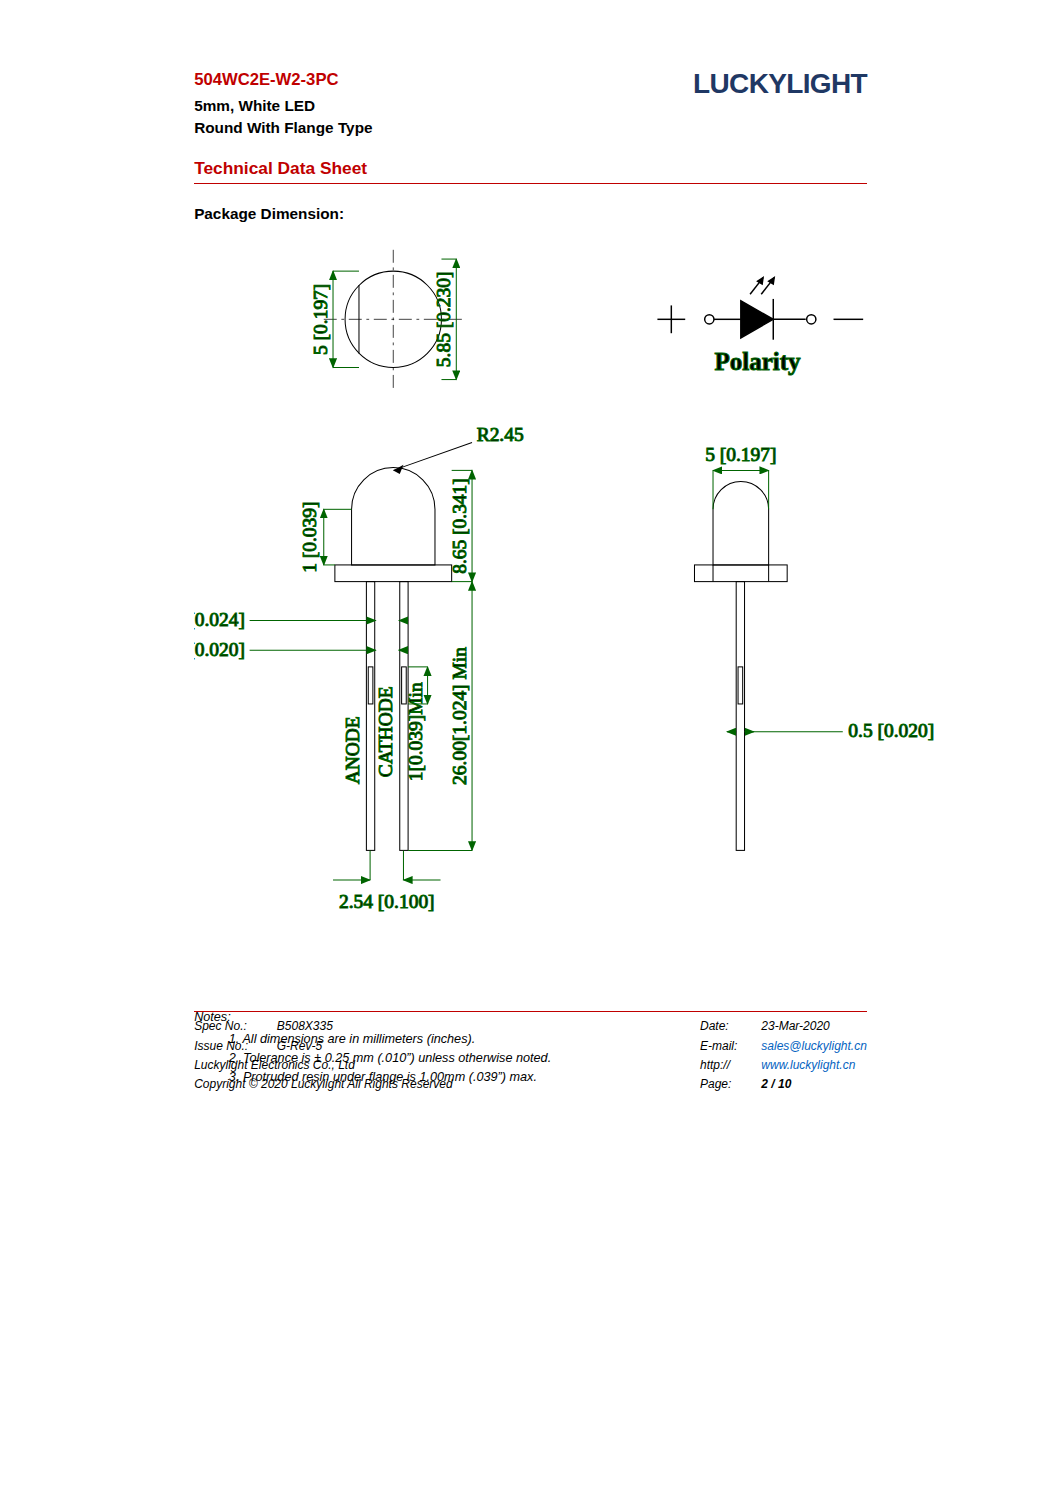504WC2E-W2-3PC
5mm, White LED
Round With Flange Type
LUCKYLIGHT
Technical Data Sheet
Package Dimension:
5 [0.197] 5.85 [0.230] Polarity R2.45 1 [0.039] 8.65 [0.341] 0.6 [0.024] 0.5 [0.020] ANODE CATHODE 1[0.039]Min 26.00[1.024] Min 2.54 [0.100] 5 [0.197] 0.5 [0.020]
Notes:
All dimensions are in millimeters (inches).
Tolerance is ± 0.25 mm (.010”) unless otherwise noted.
Protruded resin under flange is 1.00mm (.039”) max.
Spec No.: B508X335
Issue No.: G-Rev-5
Luckylight Electronics Co., Ltd
Copyright © 2020 Luckylight All Rights Reserved
Date: 23-Mar-2020
E-mail: sales@luckylight.cn
http://www.luckylight.cn
Page: 2 / 10